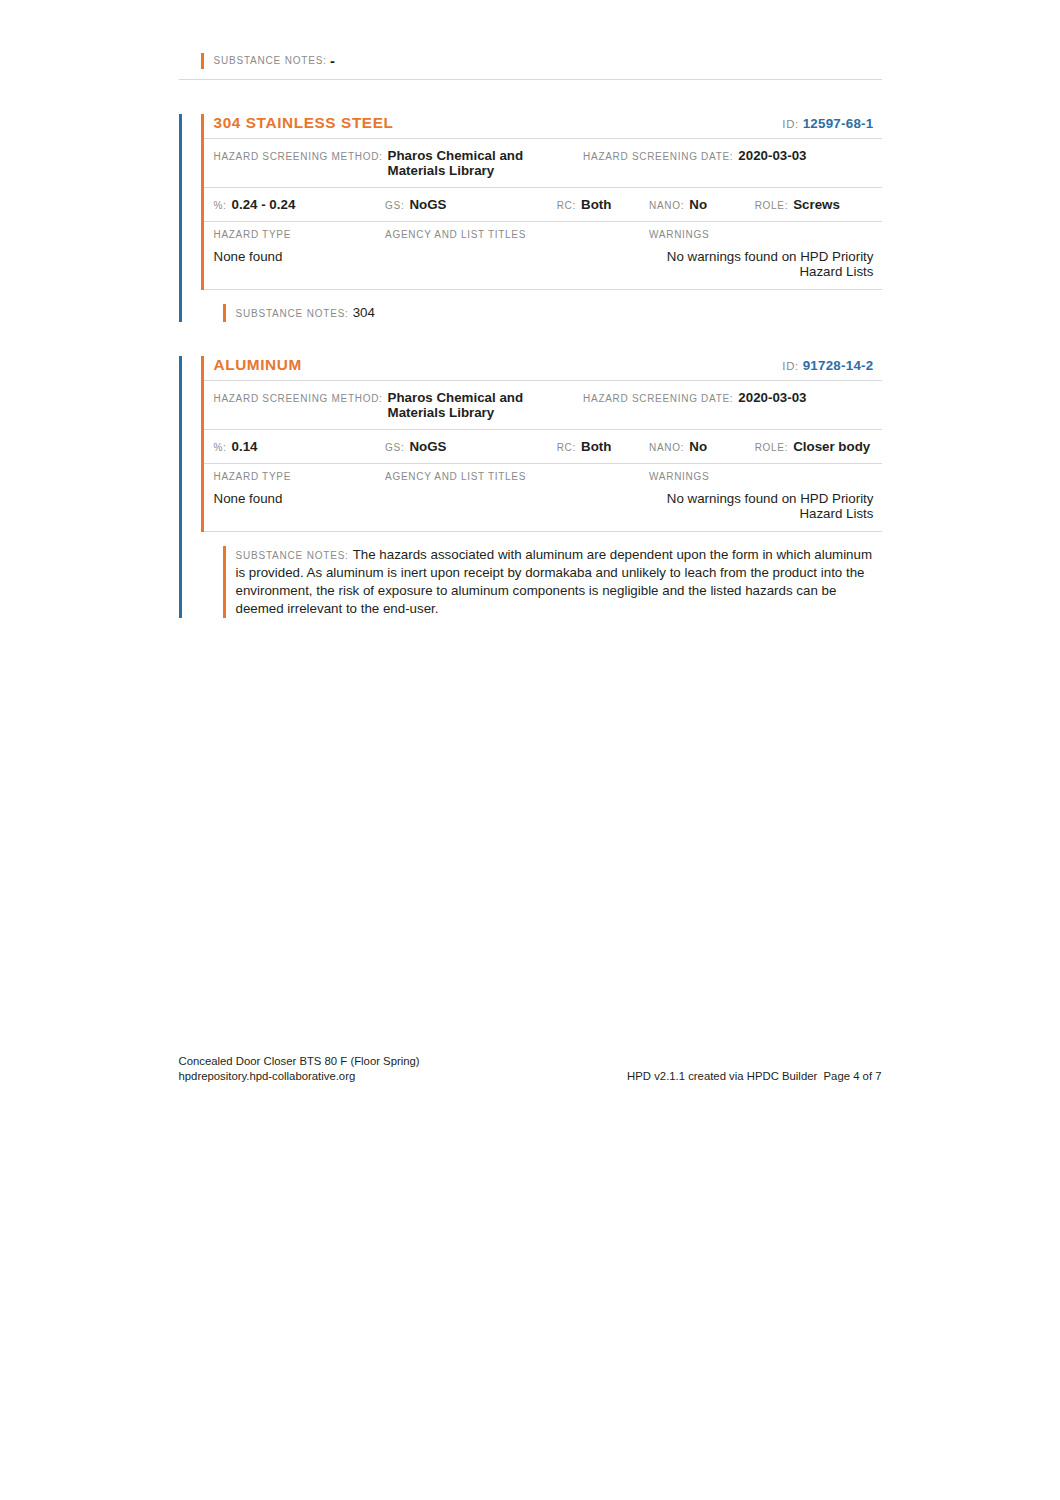Substance notes: -
304 STAINLESS STEEL
ID: 12597-68-1
Hazard screening method: Pharos Chemical and Materials Library
Hazard screening date: 2020-03-03
%: 0.24 - 0.24
GS: NoGS
RC: Both
Nano: No
Role: Screws
Hazard type
Agency and list titles
Warnings
None found
No warnings found on HPD Priority Hazard Lists
Substance notes: 304
ALUMINUM
ID: 91728-14-2
Hazard screening method: Pharos Chemical and Materials Library
Hazard screening date: 2020-03-03
%: 0.14
GS: NoGS
RC: Both
Nano: No
Role: Closer body
Hazard type
Agency and list titles
Warnings
None found
No warnings found on HPD Priority Hazard Lists
Substance notes: The hazards associated with aluminum are dependent upon the form in which aluminum is provided. As aluminum is inert upon receipt by dormakaba and unlikely to leach from the product into the environment, the risk of exposure to aluminum components is negligible and the listed hazards can be deemed irrelevant to the end-user.
Concealed Door Closer BTS 80 F (Floor Spring)
hpdrepository.hpd-collaborative.org
HPD v2.1.1 created via HPDC Builder Page 4 of 7